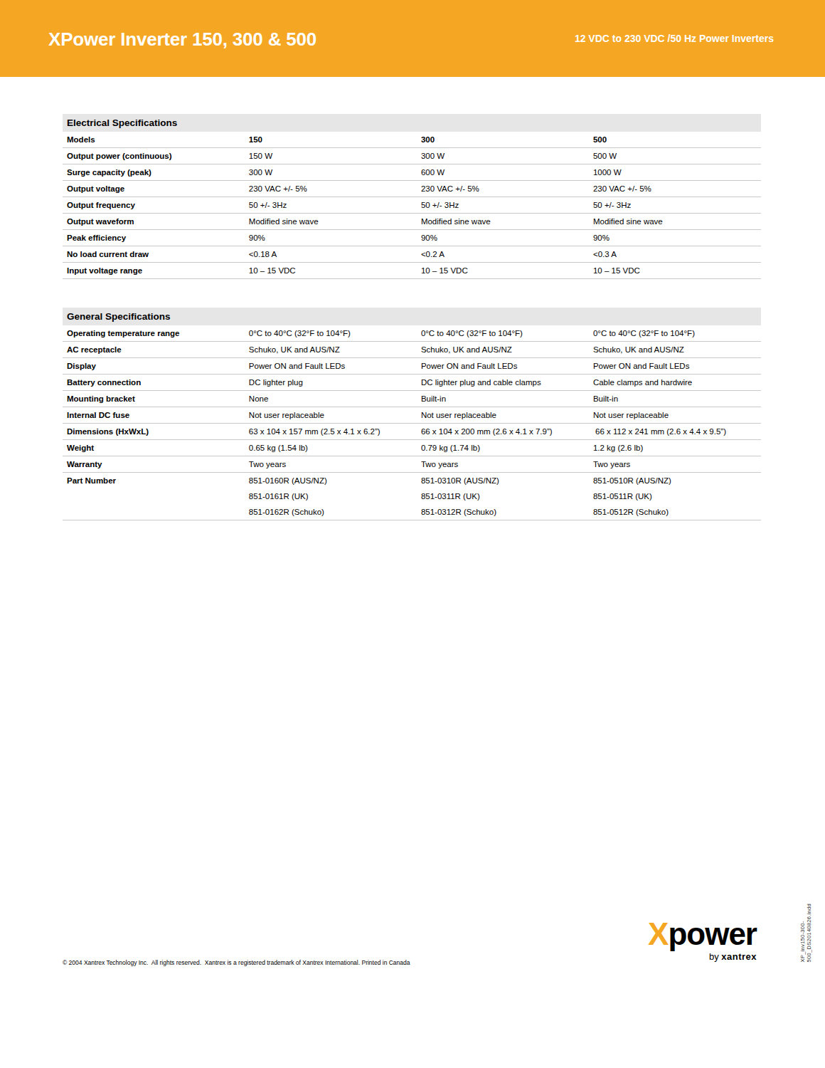XPower Inverter 150, 300 & 500
12 VDC to 230 VDC /50 Hz Power Inverters
Electrical Specifications
| Models | 150 | 300 | 500 |
| Output power (continuous) | 150 W | 300 W | 500 W |
| Surge capacity (peak) | 300 W | 600 W | 1000 W |
| Output voltage | 230 VAC +/- 5% | 230 VAC +/- 5% | 230 VAC +/- 5% |
| Output frequency | 50 +/- 3Hz | 50 +/- 3Hz | 50 +/- 3Hz |
| Output waveform | Modified sine wave | Modified sine wave | Modified sine wave |
| Peak efficiency | 90% | 90% | 90% |
| No load current draw | <0.18 A | <0.2 A | <0.3 A |
| Input voltage range | 10 – 15 VDC | 10 – 15 VDC | 10 – 15 VDC |
General Specifications
| Operating temperature range | 0°C to 40°C (32°F to 104°F) | 0°C to 40°C (32°F to 104°F) | 0°C to 40°C (32°F to 104°F) |
| AC receptacle | Schuko, UK and AUS/NZ | Schuko, UK and AUS/NZ | Schuko, UK and AUS/NZ |
| Display | Power ON and Fault LEDs | Power ON and Fault LEDs | Power ON and Fault LEDs |
| Battery connection | DC lighter plug | DC lighter plug and cable clamps | Cable clamps and hardwire |
| Mounting bracket | None | Built-in | Built-in |
| Internal DC fuse | Not user replaceable | Not user replaceable | Not user replaceable |
| Dimensions (HxWxL) | 63 x 104 x 157 mm (2.5 x 4.1 x 6.2”) | 66 x 104 x 200 mm (2.6 x 4.1 x 7.9”) | 66 x 112 x 241 mm (2.6 x 4.4 x 9.5”) |
| Weight | 0.65 kg (1.54 lb) | 0.79 kg (1.74 lb) | 1.2 kg (2.6 lb) |
| Warranty | Two years | Two years | Two years |
| Part Number | 851-0160R (AUS/NZ) | 851-0310R (AUS/NZ) | 851-0510R (AUS/NZ) |
| | 851-0161R (UK) | 851-0311R (UK) | 851-0511R (UK) |
| | 851-0162R (Schuko) | 851-0312R (Schuko) | 851-0512R (Schuko) |
© 2004 Xantrex Technology Inc. All rights reserved. Xantrex is a registered trademark of Xantrex International. Printed in Canada
Xpower
by xantrex
XP_inv150-300-500_DS20140826.indd